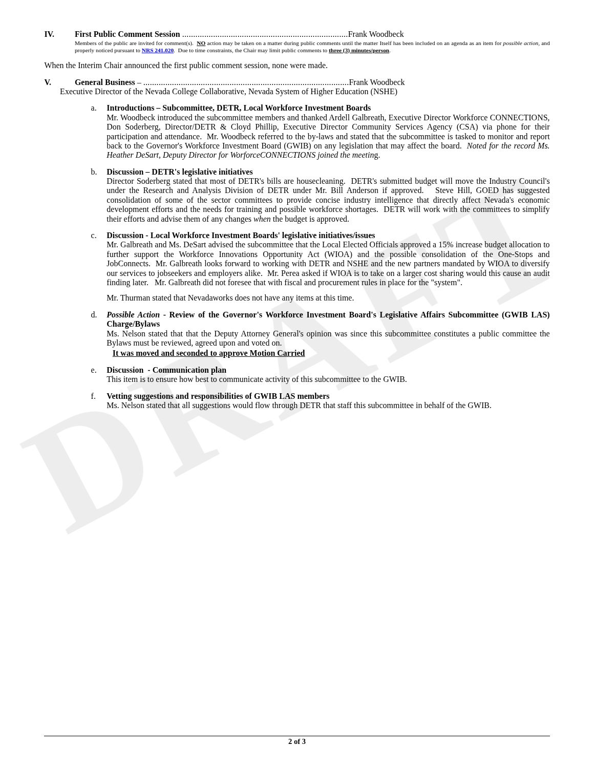DRAFT
IV.
First Public Comment Session ........................................................................... Frank Woodbeck
Members of the public are invited for comment(s). NO action may be taken on a matter during public comments until the matter Itself has been included on an agenda as an item for possible action, and properly noticed pursuant to NRS 241.020. Due to time constraints, the Chair may limit public comments to three (3) minutes/person.
When the Interim Chair announced the first public comment session, none were made.
V.
General Business – ............................................................................................. Frank Woodbeck
Executive Director of the Nevada College Collaborative, Nevada System of Higher Education (NSHE)
a.
Introductions – Subcommittee, DETR, Local Workforce Investment Boards
Mr. Woodbeck introduced the subcommittee members and thanked Ardell Galbreath, Executive Director Workforce CONNECTIONS, Don Soderberg, Director/DETR & Cloyd Phillip, Executive Director Community Services Agency (CSA) via phone for their participation and attendance. Mr. Woodbeck referred to the by-laws and stated that the subcommittee is tasked to monitor and report back to the Governor's Workforce Investment Board (GWIB) on any legislation that may affect the board. Noted for the record Ms. Heather DeSart, Deputy Director for WorforceCONNECTIONS joined the meeting.
b.
Discussion – DETR's legislative initiatives
Director Soderberg stated that most of DETR's bills are housecleaning. DETR's submitted budget will move the Industry Council's under the Research and Analysis Division of DETR under Mr. Bill Anderson if approved. Steve Hill, GOED has suggested consolidation of some of the sector committees to provide concise industry intelligence that directly affect Nevada's economic development efforts and the needs for training and possible workforce shortages. DETR will work with the committees to simplify their efforts and advise them of any changes when the budget is approved.
c.
Discussion - Local Workforce Investment Boards' legislative initiatives/issues
Mr. Galbreath and Ms. DeSart advised the subcommittee that the Local Elected Officials approved a 15% increase budget allocation to further support the Workforce Innovations Opportunity Act (WIOA) and the possible consolidation of the One-Stops and JobConnects. Mr. Galbreath looks forward to working with DETR and NSHE and the new partners mandated by WIOA to diversify our services to jobseekers and employers alike. Mr. Perea asked if WIOA is to take on a larger cost sharing would this cause an audit finding later. Mr. Galbreath did not foresee that with fiscal and procurement rules in place for the "system".
Mr. Thurman stated that Nevadaworks does not have any items at this time.
d.
Possible Action - Review of the Governor's Workforce Investment Board's Legislative Affairs Subcommittee (GWIB LAS) Charge/Bylaws
Ms. Nelson stated that that the Deputy Attorney General's opinion was since this subcommittee constitutes a public committee the Bylaws must be reviewed, agreed upon and voted on.
It was moved and seconded to approve Motion Carried
e.
Discussion - Communication plan
This item is to ensure how best to communicate activity of this subcommittee to the GWIB.
f.
Vetting suggestions and responsibilities of GWIB LAS members
Ms. Nelson stated that all suggestions would flow through DETR that staff this subcommittee in behalf of the GWIB.
2 of 3